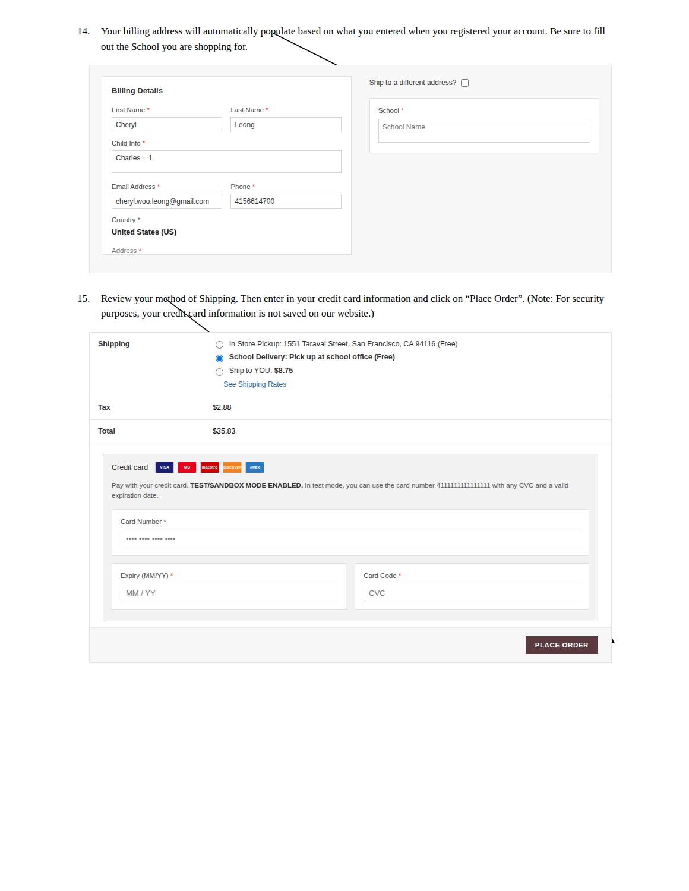14. Your billing address will automatically populate based on what you entered when you registered your account. Be sure to fill out the School you are shopping for.
Billing Details
First Name *
Last Name *
Child Info * Charles = 1
Email Address *
Phone *
Country *
United States (US)
Address *
Ship to a different address?
School *
15. Review your method of Shipping. Then enter in your credit card information and click on “Place Order”. (Note: For security purposes, your credit card information is not saved on our website.)
| Shipping | In Store Pickup: 1551 Taraval Street, San Francisco, CA 94116 (Free) School Delivery: Pick up at school office (Free) Ship to YOU: $8.75 See Shipping Rates |
| Tax | $2.88 |
| Total | $35.83 |
Credit card VISA MC maestro DISCOVER AMEX
Pay with your credit card. TEST/SANDBOX MODE ENABLED. In test mode, you can use the card number 4111111111111111 with any CVC and a valid expiration date.
Card Number *
Expiry (MM/YY) *
Card Code *
PLACE ORDER